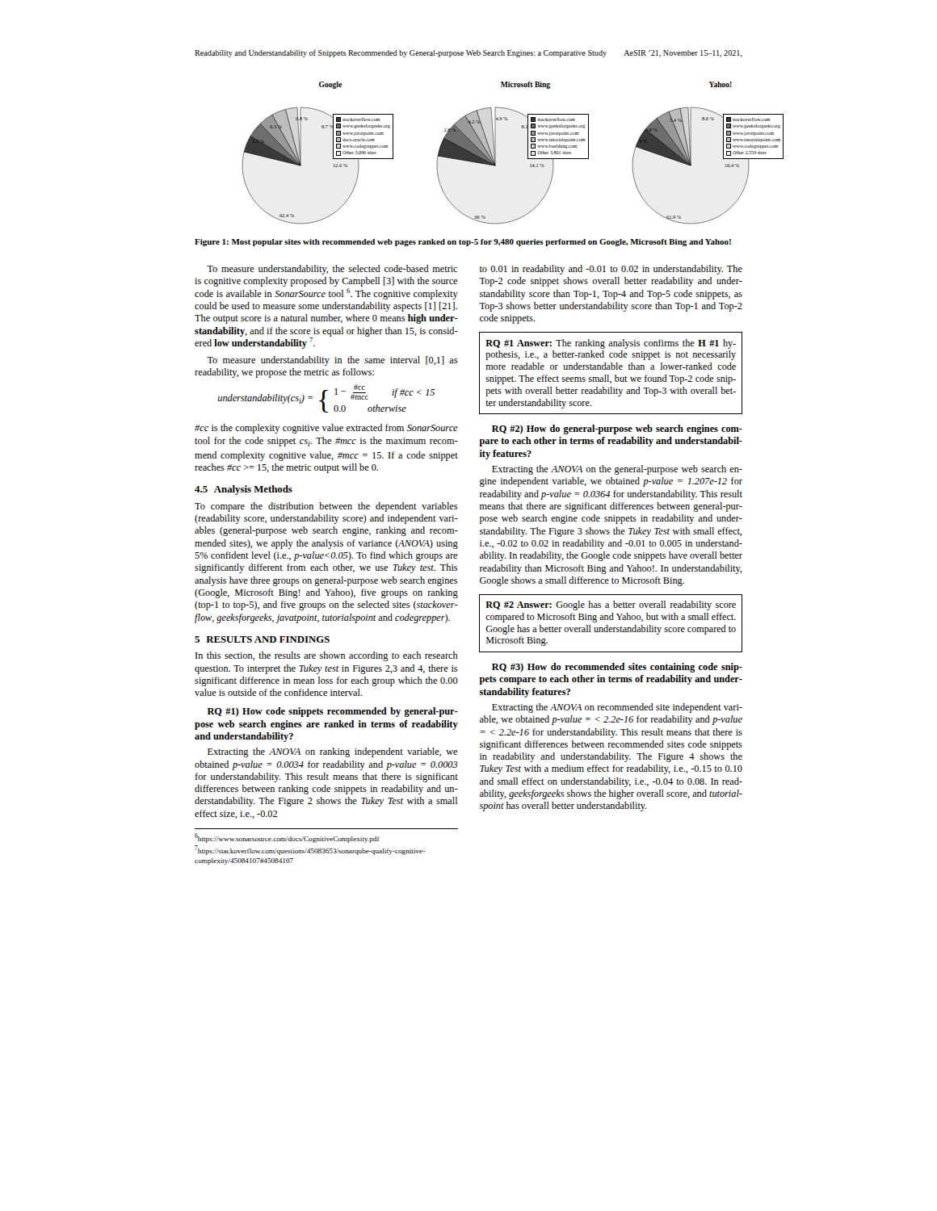Readability and Understandability of Snippets Recommended by General-purpose Web Search Engines: a Comparative Study
AeSIR ’21, November 15–11, 2021,
Google
6.3 %
6.8 %
8.7 %
3.2 %
12.6 %
62.4 %
stackoverflow.com
www.geeksforgeeks.org
www.javatpoint.com
docs.oracle.com
www.codegrepper.com
Other 3,096 sites
Microsoft Bing
2.8 %
4.2 %
4.9 %
8.1 %
14.1 %
66 %
stackoverflow.com
www.geeksforgeeks.org
www.javatpoint.com
www.tutorialspoint.com
www.baeldung.com
Other 3,801 sites
Yahoo!
4.8 %
5.4 %
8.6 %
3 %
16.4 %
61.9 %
stackoverflow.com
www.geeksforgeeks.org
www.javatpoint.com
www.tutorialspoint.com
www.codegrepper.com
Other 2,559 sites
Figure 1: Most popular sites with recommended web pages ranked on top-5 for 9,480 queries performed on Google, Microsoft Bing and Yahoo!
To measure understandability, the selected code-based metric is cognitive complexity proposed by Campbell [3] with the source code is available in SonarSource tool 6. The cognitive complexity could be used to measure some understandability aspects [1] [21]. The output score is a natural number, where 0 means high understandability, and if the score is equal or higher than 15, is considered low understandability 7.
To measure understandability in the same interval [0,1] as readability, we propose the metric as follows:
understandability(csi) = { 1 − #cc#mcc if #cc < 15 0.0 otherwise
#cc is the complexity cognitive value extracted from SonarSource tool for the code snippet csi. The #mcc is the maximum recommend complexity cognitive value, #mcc = 15. If a code snippet reaches #cc >= 15, the metric output will be 0.
4.5 Analysis Methods
To compare the distribution between the dependent variables (readability score, understandability score) and independent variables (general-purpose web search engine, ranking and recommended sites), we apply the analysis of variance (ANOVA) using 5% confident level (i.e., p-value<0.05). To find which groups are significantly different from each other, we use Tukey test. This analysis have three groups on general-purpose web search engines (Google, Microsoft Bing! and Yahoo), five groups on ranking (top-1 to top-5), and five groups on the selected sites (stackoverflow, geeksforgeeks, javatpoint, tutorialspoint and codegrepper).
5 RESULTS AND FINDINGS
In this section, the results are shown according to each research question. To interpret the Tukey test in Figures 2,3 and 4, there is significant difference in mean loss for each group which the 0.00 value is outside of the confidence interval.
RQ #1) How code snippets recommended by general-purpose web search engines are ranked in terms of readability and understandability?
Extracting the ANOVA on ranking independent variable, we obtained p-value = 0.0034 for readability and p-value = 0.0003 for understandability. This result means that there is significant differences between ranking code snippets in readability and understandability. The Figure 2 shows the Tukey Test with a small effect size, i.e., -0.02
6https://www.sonarsource.com/docs/CognitiveComplexity.pdf
7https://stackoverflow.com/questions/45083653/sonarqube-qualify-cognitive-complexity/45084107#45084107
to 0.01 in readability and -0.01 to 0.02 in understandability. The Top-2 code snippet shows overall better readability and understandability score than Top-1, Top-4 and Top-5 code snippets, as Top-3 shows better understandability score than Top-1 and Top-2 code snippets.
RQ #1 Answer: The ranking analysis confirms the H #1 hypothesis, i.e., a better-ranked code snippet is not necessarily more readable or understandable than a lower-ranked code snippet. The effect seems small, but we found Top-2 code snippets with overall better readability and Top-3 with overall better understandability score.
RQ #2) How do general-purpose web search engines compare to each other in terms of readability and understandability features?
Extracting the ANOVA on the general-purpose web search engine independent variable, we obtained p-value = 1.207e-12 for readability and p-value = 0.0364 for understandability. This result means that there are significant differences between general-purpose web search engine code snippets in readability and understandability. The Figure 3 shows the Tukey Test with small effect, i.e., -0.02 to 0.02 in readability and -0.01 to 0.005 in understandability. In readability, the Google code snippets have overall better readability than Microsoft Bing and Yahoo!. In understandability, Google shows a small difference to Microsoft Bing.
RQ #2 Answer: Google has a better overall readability score compared to Microsoft Bing and Yahoo, but with a small effect. Google has a better overall understandability score compared to Microsoft Bing.
RQ #3) How do recommended sites containing code snippets compare to each other in terms of readability and understandability features?
Extracting the ANOVA on recommended site independent variable, we obtained p-value = < 2.2e-16 for readability and p-value = < 2.2e-16 for understandability. This result means that there is significant differences between recommended sites code snippets in readability and understandability. The Figure 4 shows the Tukey Test with a medium effect for readability, i.e., -0.15 to 0.10 and small effect on understandability, i.e., -0.04 to 0.08. In readability, geeksforgeeks shows the higher overall score, and tutorialspoint has overall better understandability.